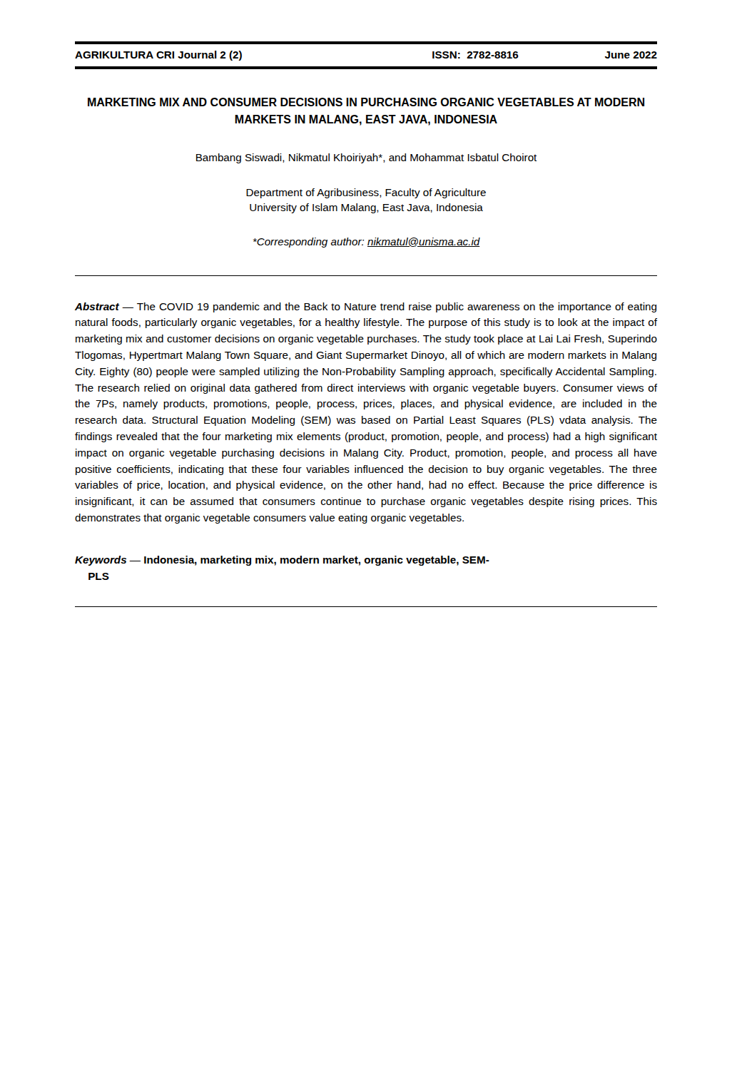| AGRIKULTURA CRI Journal 2 (2) | ISSN: 2782-8816 | June 2022 |
Marketing Mix and Consumer Decisions in Purchasing Organic Vegetables at Modern Markets in Malang, East Java, Indonesia
Bambang Siswadi, Nikmatul Khoiriyah*, and Mohammat Isbatul Choirot
Department of Agribusiness, Faculty of Agriculture
University of Islam Malang, East Java, Indonesia
*Corresponding author: nikmatul@unisma.ac.id
Abstract — The COVID 19 pandemic and the Back to Nature trend raise public awareness on the importance of eating natural foods, particularly organic vegetables, for a healthy lifestyle. The purpose of this study is to look at the impact of marketing mix and customer decisions on organic vegetable purchases. The study took place at Lai Lai Fresh, Superindo Tlogomas, Hypertmart Malang Town Square, and Giant Supermarket Dinoyo, all of which are modern markets in Malang City. Eighty (80) people were sampled utilizing the Non-Probability Sampling approach, specifically Accidental Sampling. The research relied on original data gathered from direct interviews with organic vegetable buyers. Consumer views of the 7Ps, namely products, promotions, people, process, prices, places, and physical evidence, are included in the research data. Structural Equation Modeling (SEM) was based on Partial Least Squares (PLS) vdata analysis. The findings revealed that the four marketing mix elements (product, promotion, people, and process) had a high significant impact on organic vegetable purchasing decisions in Malang City. Product, promotion, people, and process all have positive coefficients, indicating that these four variables influenced the decision to buy organic vegetables. The three variables of price, location, and physical evidence, on the other hand, had no effect. Because the price difference is insignificant, it can be assumed that consumers continue to purchase organic vegetables despite rising prices. This demonstrates that organic vegetable consumers value eating organic vegetables.
Keywords — Indonesia, marketing mix, modern market, organic vegetable, SEM-
PLS